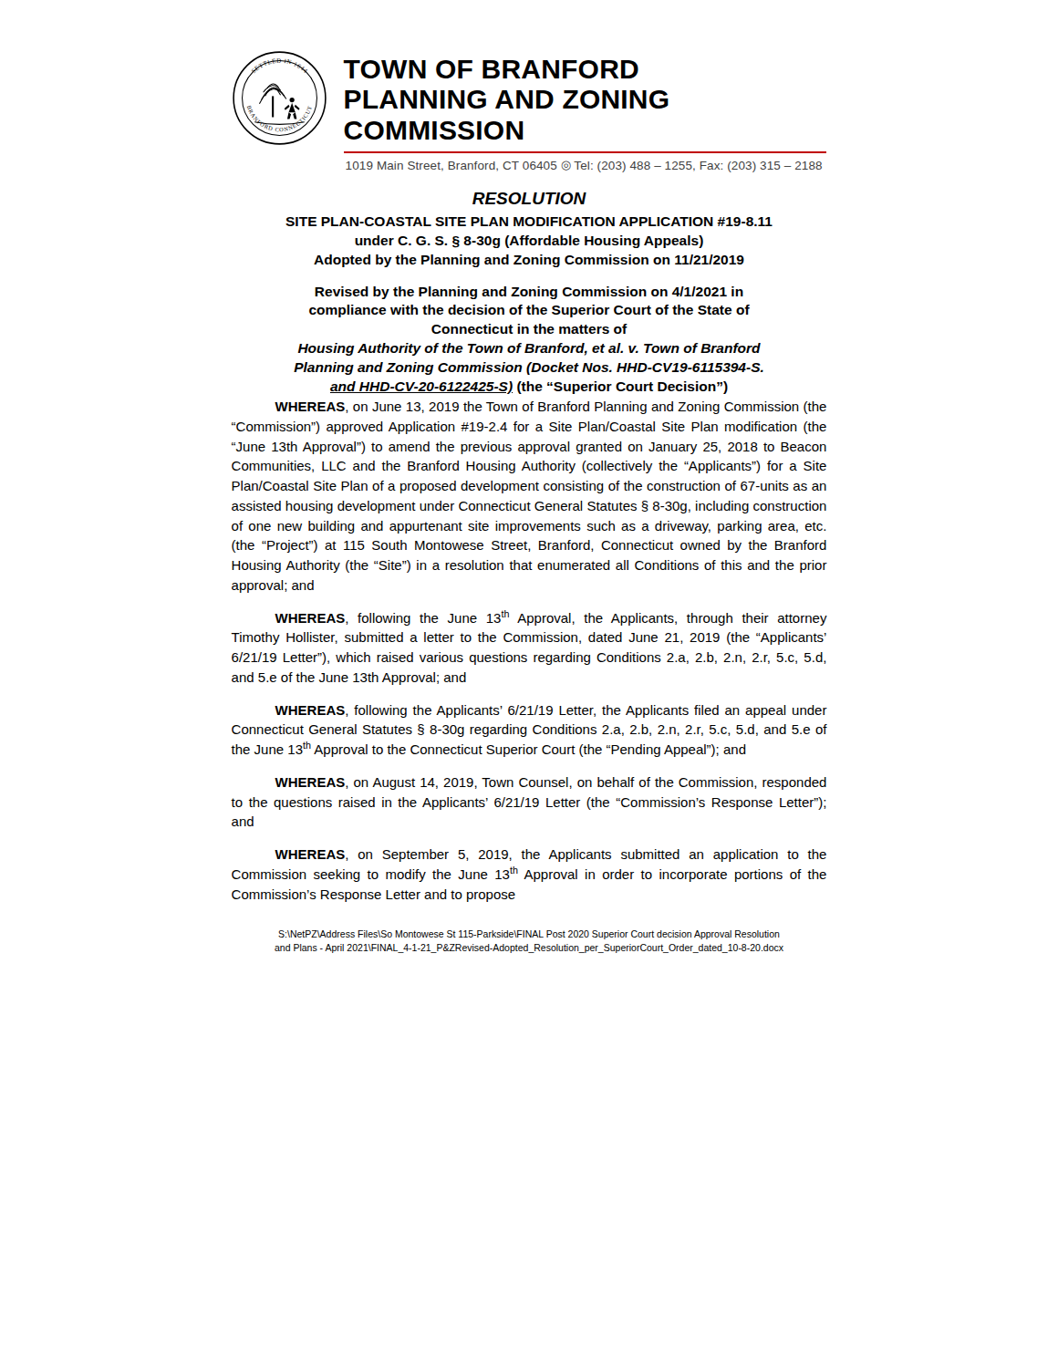SETTLED IN 1644 BRANFORD CONNECTICUT
TOWN OF BRANFORD
PLANNING AND ZONING COMMISSION
1019 Main Street, Branford, CT 06405 ◎ Tel: (203) 488 – 1255, Fax: (203) 315 – 2188
RESOLUTION
SITE PLAN-COASTAL SITE PLAN MODIFICATION APPLICATION #19-8.11
under C. G. S. § 8-30g (Affordable Housing Appeals)
Adopted by the Planning and Zoning Commission on 11/21/2019
Revised by the Planning and Zoning Commission on 4/1/2021 in
compliance with the decision of the Superior Court of the State of
Connecticut in the matters of
Housing Authority of the Town of Branford, et al. v. Town of Branford
Planning and Zoning Commission (Docket Nos. HHD-CV19-6115394-S.
and HHD-CV-20-6122425-S) (the “Superior Court Decision”)
WHEREAS, on June 13, 2019 the Town of Branford Planning and Zoning Commission (the “Commission”) approved Application #19-2.4 for a Site Plan/Coastal Site Plan modification (the “June 13th Approval”) to amend the previous approval granted on January 25, 2018 to Beacon Communities, LLC and the Branford Housing Authority (collectively the “Applicants”) for a Site Plan/Coastal Site Plan of a proposed development consisting of the construction of 67-units as an assisted housing development under Connecticut General Statutes § 8-30g, including construction of one new building and appurtenant site improvements such as a driveway, parking area, etc. (the “Project”) at 115 South Montowese Street, Branford, Connecticut owned by the Branford Housing Authority (the “Site”) in a resolution that enumerated all Conditions of this and the prior approval; and
WHEREAS, following the June 13th Approval, the Applicants, through their attorney Timothy Hollister, submitted a letter to the Commission, dated June 21, 2019 (the “Applicants’ 6/21/19 Letter”), which raised various questions regarding Conditions 2.a, 2.b, 2.n, 2.r, 5.c, 5.d, and 5.e of the June 13th Approval; and
WHEREAS, following the Applicants’ 6/21/19 Letter, the Applicants filed an appeal under Connecticut General Statutes § 8-30g regarding Conditions 2.a, 2.b, 2.n, 2.r, 5.c, 5.d, and 5.e of the June 13th Approval to the Connecticut Superior Court (the “Pending Appeal”); and
WHEREAS, on August 14, 2019, Town Counsel, on behalf of the Commission, responded to the questions raised in the Applicants’ 6/21/19 Letter (the “Commission’s Response Letter”); and
WHEREAS, on September 5, 2019, the Applicants submitted an application to the Commission seeking to modify the June 13th Approval in order to incorporate portions of the Commission’s Response Letter and to propose
S:\NetPZ\Address Files\So Montowese St 115-Parkside\FINAL Post 2020 Superior Court decision Approval Resolution
and Plans - April 2021\FINAL_4-1-21_P&ZRevised-Adopted_Resolution_per_SuperiorCourt_Order_dated_10-8-20.docx